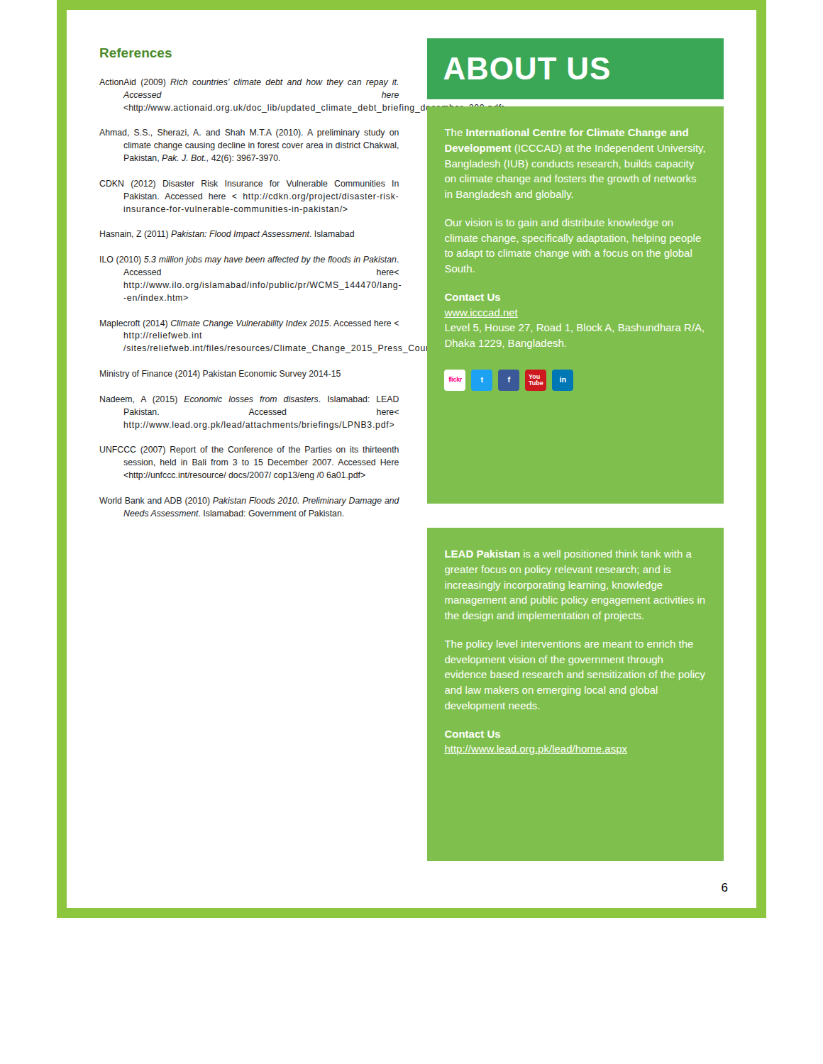References
ActionAid (2009) Rich countries’ climate debt and how they can repay it. Accessed here <http://www.actionaid.org.uk/doc_lib/updated_climate_debt_briefing_december_200.pdf>
Ahmad, S.S., Sherazi, A. and Shah M.T.A (2010). A preliminary study on climate change causing decline in forest cover area in district Chakwal, Pakistan, Pak. J. Bot., 42(6): 3967-3970.
CDKN (2012) Disaster Risk Insurance for Vulnerable Communities In Pakistan. Accessed here < http://cdkn.org/project/disaster-risk-insurance-for-vulnerable-communities-in-pakistan/>
Hasnain, Z (2011) Pakistan: Flood Impact Assessment. Islamabad
ILO (2010) 5.3 million jobs may have been affected by the floods in Pakistan. Accessed here< http://www.ilo.org/islamabad/info/public/pr/WCMS_144470/lang--en/index.htm>
Maplecroft (2014) Climate Change Vulnerability Index 2015. Accessed here < http://reliefweb.int /sites/reliefweb.int/files/resources/Climate_Change_2015_Press_Countries_V01.pdf>
Ministry of Finance (2014) Pakistan Economic Survey 2014-15
Nadeem, A (2015) Economic losses from disasters. Islamabad: LEAD Pakistan. Accessed here< http://www.lead.org.pk/lead/attachments/briefings/LPNB3.pdf>
UNFCCC (2007) Report of the Conference of the Parties on its thirteenth session, held in Bali from 3 to 15 December 2007. Accessed Here <http://unfccc.int/resource/ docs/2007/ cop13/eng /0 6a01.pdf>
World Bank and ADB (2010) Pakistan Floods 2010. Preliminary Damage and Needs Assessment. Islamabad: Government of Pakistan.
ABOUT US
The International Centre for Climate Change and Development (ICCCAD) at the Independent University, Bangladesh (IUB) conducts research, builds capacity on climate change and fosters the growth of networks in Bangladesh and globally.
Our vision is to gain and distribute knowledge on climate change, specifically adaptation, helping people to adapt to climate change with a focus on the global South.
Contact Us
www.icccad.net
Level 5, House 27, Road 1, Block A, Bashundhara R/A, Dhaka 1229, Bangladesh.
flickr t f You
Tube in
LEAD Pakistan is a well positioned think tank with a greater focus on policy relevant research; and is increasingly incorporating learning, knowledge management and public policy engagement activities in the design and implementation of projects.
The policy level interventions are meant to enrich the development vision of the government through evidence based research and sensitization of the policy and law makers on emerging local and global development needs.
Contact Us
http://www.lead.org.pk/lead/home.aspx
6